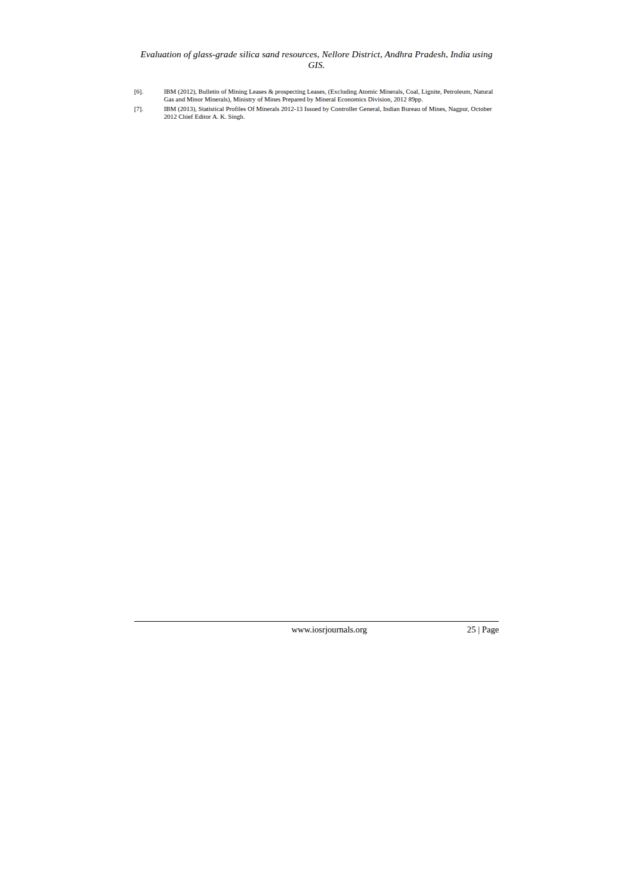Evaluation of glass-grade silica sand resources, Nellore District, Andhra Pradesh, India using GIS.
| [6]. | IBM (2012), Bulletin of Mining Leases & prospecting Leases, (Excluding Atomic Minerals, Coal, Lignite, Petroleum, Natural Gas and Minor Minerals), Ministry of Mines Prepared by Mineral Economics Division, 2012 89pp. |
| [7]. | IBM (2013), Statistical Profiles Of Minerals 2012-13 Issued by Controller General, Indian Bureau of Mines, Nagpur, October 2012 Chief Editor A. K. Singh. |
www.iosrjournals.org
25 | Page